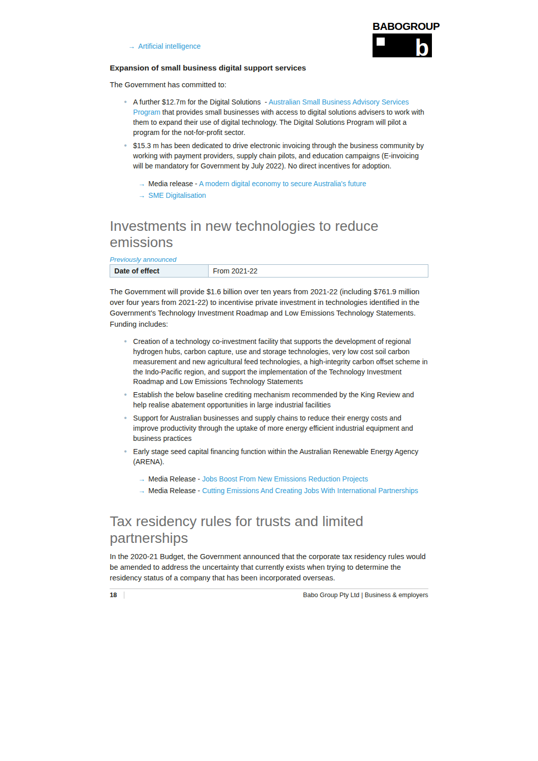BABOGROUP
Artificial intelligence
Expansion of small business digital support services
The Government has committed to:
A further $12.7m for the Digital Solutions - Australian Small Business Advisory Services Program that provides small businesses with access to digital solutions advisers to work with them to expand their use of digital technology. The Digital Solutions Program will pilot a program for the not-for-profit sector.
$15.3 m has been dedicated to drive electronic invoicing through the business community by working with payment providers, supply chain pilots, and education campaigns (E-invoicing will be mandatory for Government by July 2022). No direct incentives for adoption.
Media release - A modern digital economy to secure Australia's future
SME Digitalisation
Investments in new technologies to reduce emissions
Previously announced
| Date of effect | From 2021-22 |
The Government will provide $1.6 billion over ten years from 2021-22 (including $761.9 million over four years from 2021-22) to incentivise private investment in technologies identified in the Government's Technology Investment Roadmap and Low Emissions Technology Statements. Funding includes:
Creation of a technology co-investment facility that supports the development of regional hydrogen hubs, carbon capture, use and storage technologies, very low cost soil carbon measurement and new agricultural feed technologies, a high-integrity carbon offset scheme in the Indo-Pacific region, and support the implementation of the Technology Investment Roadmap and Low Emissions Technology Statements
Establish the below baseline crediting mechanism recommended by the King Review and help realise abatement opportunities in large industrial facilities
Support for Australian businesses and supply chains to reduce their energy costs and improve productivity through the uptake of more energy efficient industrial equipment and business practices
Early stage seed capital financing function within the Australian Renewable Energy Agency (ARENA).
Media Release - Jobs Boost From New Emissions Reduction Projects
Media Release - Cutting Emissions And Creating Jobs With International Partnerships
Tax residency rules for trusts and limited partnerships
In the 2020-21 Budget, the Government announced that the corporate tax residency rules would be amended to address the uncertainty that currently exists when trying to determine the residency status of a company that has been incorporated overseas.
18 Babo Group Pty Ltd | Business & employers